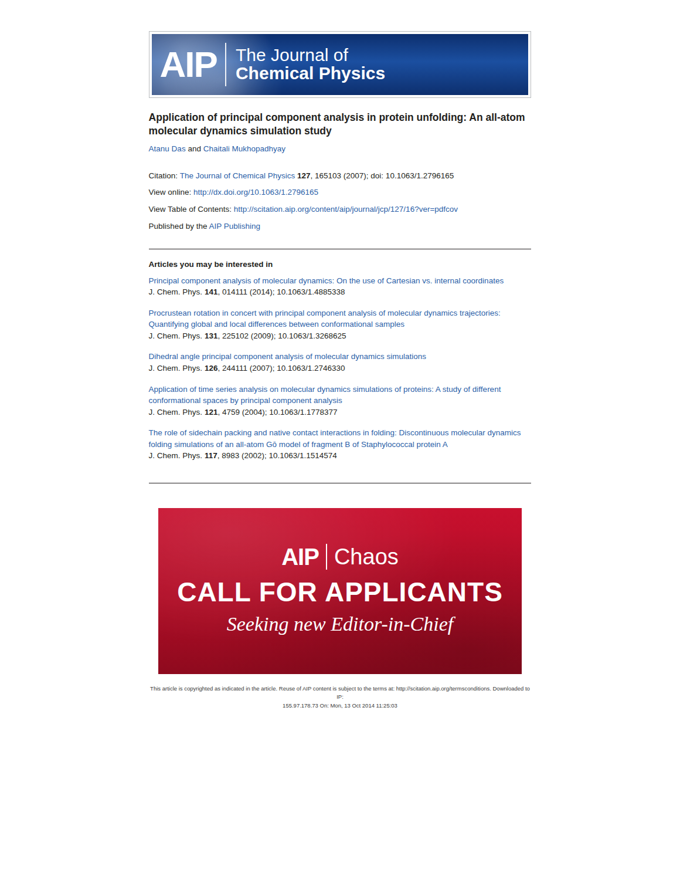AIP
The Journal of
Chemical Physics
Application of principal component analysis in protein unfolding: An all-atom molecular dynamics simulation study
Atanu Das and Chaitali Mukhopadhyay
Citation: The Journal of Chemical Physics 127, 165103 (2007); doi: 10.1063/1.2796165
View online: http://dx.doi.org/10.1063/1.2796165
View Table of Contents: http://scitation.aip.org/content/aip/journal/jcp/127/16?ver=pdfcov
Published by the AIP Publishing
Articles you may be interested in
Principal component analysis of molecular dynamics: On the use of Cartesian vs. internal coordinates J. Chem. Phys. 141, 014111 (2014); 10.1063/1.4885338
Procrustean rotation in concert with principal component analysis of molecular dynamics trajectories: Quantifying global and local differences between conformational samples J. Chem. Phys. 131, 225102 (2009); 10.1063/1.3268625
Dihedral angle principal component analysis of molecular dynamics simulations J. Chem. Phys. 126, 244111 (2007); 10.1063/1.2746330
Application of time series analysis on molecular dynamics simulations of proteins: A study of different conformational spaces by principal component analysis J. Chem. Phys. 121, 4759 (2004); 10.1063/1.1778377
The role of sidechain packing and native contact interactions in folding: Discontinuous molecular dynamics folding simulations of an all-atom Gō model of fragment B of Staphylococcal protein A J. Chem. Phys. 117, 8983 (2002); 10.1063/1.1514574
AIP Chaos
CALL FOR APPLICANTS
Seeking new Editor-in-Chief
This article is copyrighted as indicated in the article. Reuse of AIP content is subject to the terms at: http://scitation.aip.org/termsconditions. Downloaded to IP:
155.97.178.73 On: Mon, 13 Oct 2014 11:25:03